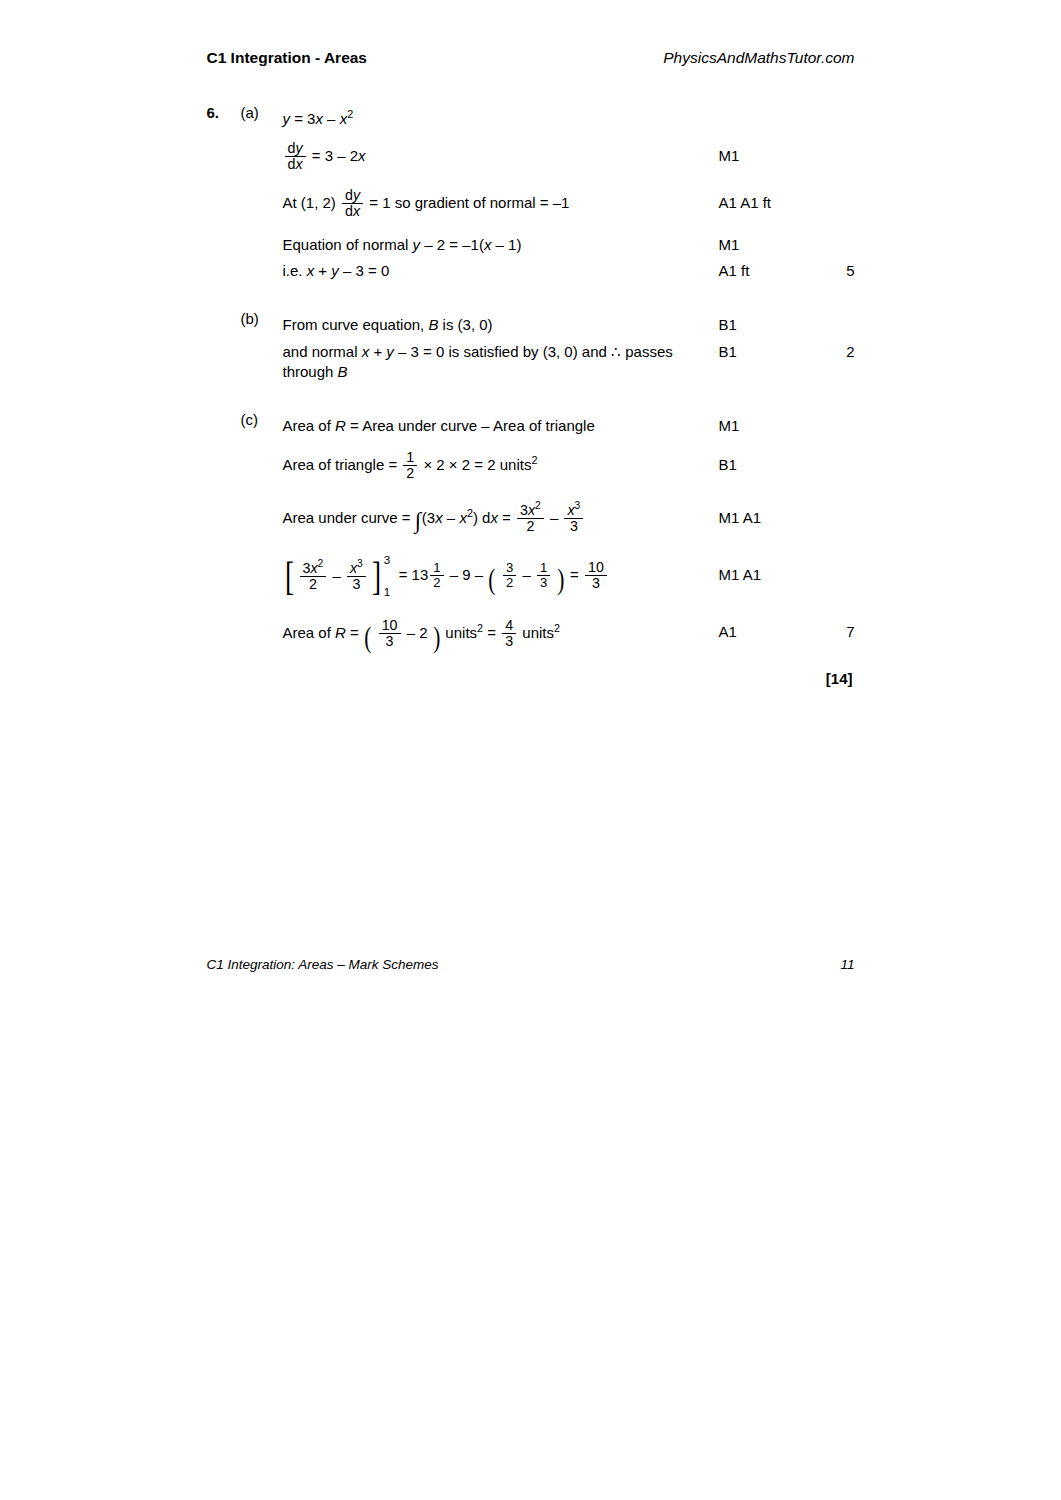C1 Integration - Areas
PhysicsAndMathsTutor.com
6.
(a)
y = 3x – x2
dy dx = 3 – 2x
M1
At (1, 2) dy dx = 1 so gradient of normal = –1
A1 A1 ft
Equation of normal y – 2 = –1(x – 1)
M1
i.e. x + y – 3 = 0
A1 ft
5
(b)
From curve equation, B is (3, 0)
B1
and normal x + y – 3 = 0 is satisfied by (3, 0) and ∴ passes through B
B1
2
(c)
Area of R = Area under curve – Area of triangle
M1
Area of triangle = 12 × 2 × 2 = 2 units2
B1
Area under curve = ∫(3x – x2) dx = 3x22 – x33
M1 A1
[ 3x22 – x33 ] 31 = 1312 – 9 – ( 32 – 13 ) = 103
M1 A1
Area of R = ( 103 – 2 ) units2 = 43 units2
A1
7
[14]
C1 Integration: Areas – Mark Schemes
11